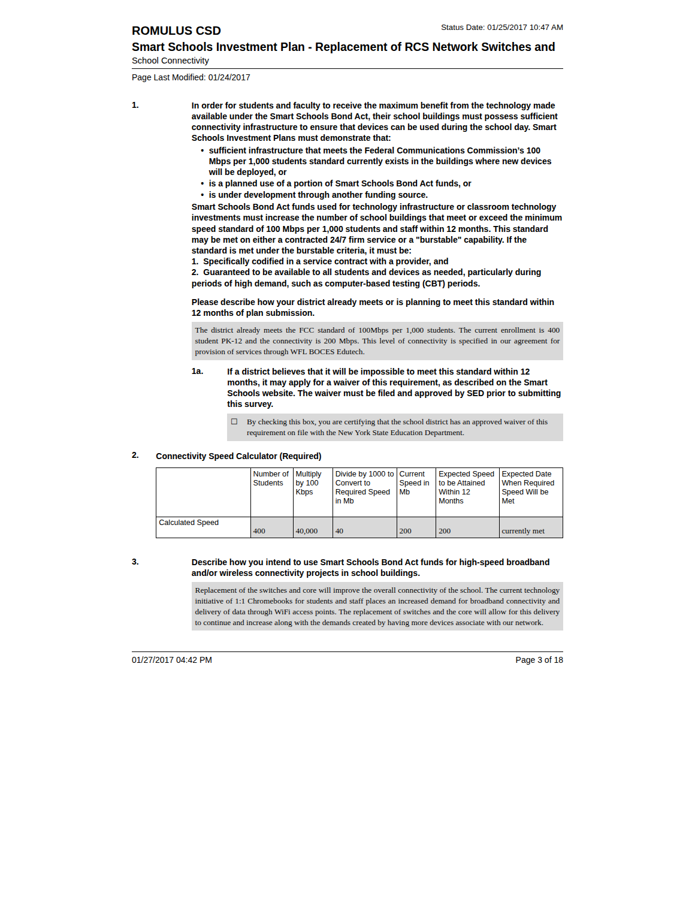Status Date: 01/25/2017 10:47 AM
ROMULUS CSD
Smart Schools Investment Plan - Replacement of RCS Network Switches and
School Connectivity
Page Last Modified: 01/24/2017
1.
In order for students and faculty to receive the maximum benefit from the technology made available under the Smart Schools Bond Act, their school buildings must possess sufficient connectivity infrastructure to ensure that devices can be used during the school day. Smart Schools Investment Plans must demonstrate that:
sufficient infrastructure that meets the Federal Communications Commission’s 100 Mbps per 1,000 students standard currently exists in the buildings where new devices will be deployed, or
is a planned use of a portion of Smart Schools Bond Act funds, or
is under development through another funding source.
Smart Schools Bond Act funds used for technology infrastructure or classroom technology investments must increase the number of school buildings that meet or exceed the minimum speed standard of 100 Mbps per 1,000 students and staff within 12 months. This standard may be met on either a contracted 24/7 firm service or a "burstable" capability. If the standard is met under the burstable criteria, it must be:
1. Specifically codified in a service contract with a provider, and
2. Guaranteed to be available to all students and devices as needed, particularly during periods of high demand, such as computer-based testing (CBT) periods.
Please describe how your district already meets or is planning to meet this standard within 12 months of plan submission.
The district already meets the FCC standard of 100Mbps per 1,000 students. The current enrollment is 400 student PK-12 and the connectivity is 200 Mbps. This level of connectivity is specified in our agreement for provision of services through WFL BOCES Edutech.
1a.
If a district believes that it will be impossible to meet this standard within 12 months, it may apply for a waiver of this requirement, as described on the Smart Schools website. The waiver must be filed and approved by SED prior to submitting this survey.
☐ By checking this box, you are certifying that the school district has an approved waiver of this requirement on file with the New York State Education Department.
2.
Connectivity Speed Calculator (Required)
| | Number of Students | Multiply by 100 Kbps | Divide by 1000 to Convert to Required Speed in Mb | Current Speed in Mb | Expected Speed to be Attained Within 12 Months | Expected Date When Required Speed Will be Met |
| --- | --- | --- | --- | --- | --- | --- |
| Calculated Speed | 400 | 40,000 | 40 | 200 | 200 | currently met |
3.
Describe how you intend to use Smart Schools Bond Act funds for high-speed broadband and/or wireless connectivity projects in school buildings.
Replacement of the switches and core will improve the overall connectivity of the school. The current technology initiative of 1:1 Chromebooks for students and staff places an increased demand for broadband connectivity and delivery of data through WiFi access points. The replacement of switches and the core will allow for this delivery to continue and increase along with the demands created by having more devices associate with our network.
01/27/2017 04:42 PM Page 3 of 18